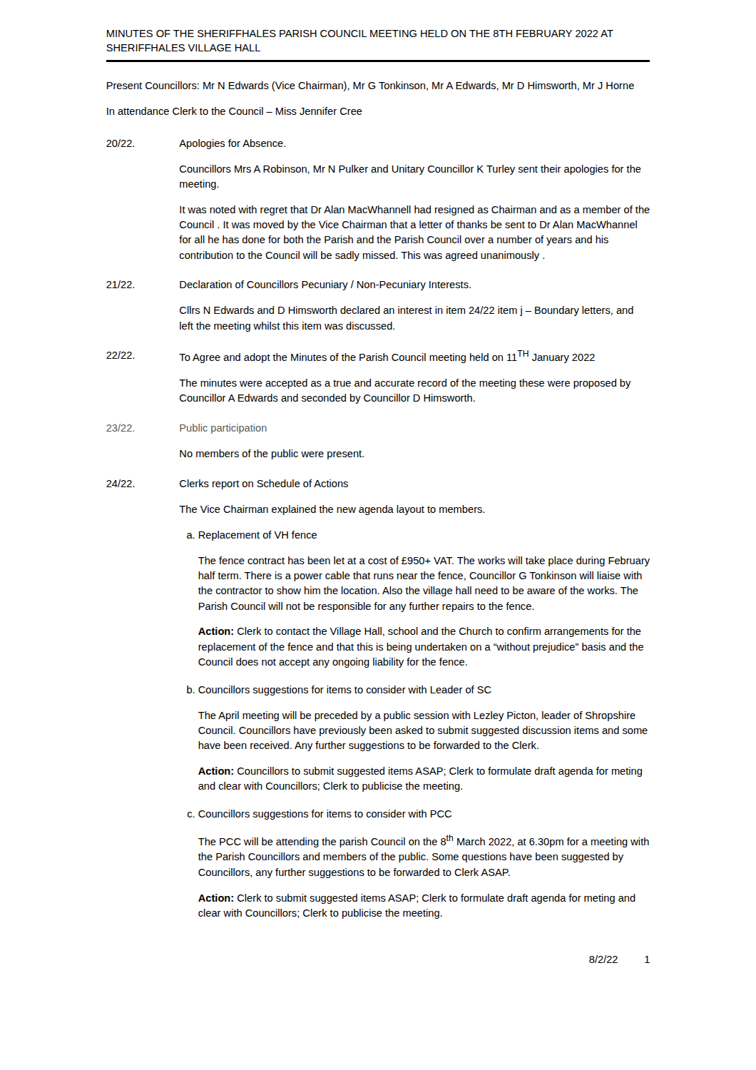Minutes of the Sheriffhales Parish Council Meeting held on the 8th February 2022 at Sheriffhales Village Hall
Present Councillors: Mr N Edwards (Vice Chairman), Mr G Tonkinson, Mr A Edwards, Mr D Himsworth, Mr J Horne
In attendance Clerk to the Council – Miss Jennifer Cree
20/22.
Apologies for Absence.
Councillors Mrs A Robinson, Mr N Pulker and Unitary Councillor K Turley sent their apologies for the meeting.
It was noted with regret that Dr Alan MacWhannell had resigned as Chairman and as a member of the Council . It was moved by the Vice Chairman that a letter of thanks be sent to Dr Alan MacWhannel for all he has done for both the Parish and the Parish Council over a number of years and his contribution to the Council will be sadly missed. This was agreed unanimously .
21/22.
Declaration of Councillors Pecuniary / Non-Pecuniary Interests.
Cllrs N Edwards and D Himsworth declared an interest in item 24/22 item j – Boundary letters, and left the meeting whilst this item was discussed.
22/22.
To Agree and adopt the Minutes of the Parish Council meeting held on 11TH January 2022
The minutes were accepted as a true and accurate record of the meeting these were proposed by Councillor A Edwards and seconded by Councillor D Himsworth.
23/22.
Public participation
No members of the public were present.
24/22.
Clerks report on Schedule of Actions
The Vice Chairman explained the new agenda layout to members.
Replacement of VH fence
The fence contract has been let at a cost of £950+ VAT. The works will take place during February half term. There is a power cable that runs near the fence, Councillor G Tonkinson will liaise with the contractor to show him the location. Also the village hall need to be aware of the works. The Parish Council will not be responsible for any further repairs to the fence.
Action: Clerk to contact the Village Hall, school and the Church to confirm arrangements for the replacement of the fence and that this is being undertaken on a “without prejudice” basis and the Council does not accept any ongoing liability for the fence.
Councillors suggestions for items to consider with Leader of SC
The April meeting will be preceded by a public session with Lezley Picton, leader of Shropshire Council. Councillors have previously been asked to submit suggested discussion items and some have been received. Any further suggestions to be forwarded to the Clerk.
Action: Councillors to submit suggested items ASAP; Clerk to formulate draft agenda for meting and clear with Councillors; Clerk to publicise the meeting.
Councillors suggestions for items to consider with PCC
The PCC will be attending the parish Council on the 8th March 2022, at 6.30pm for a meeting with the Parish Councillors and members of the public. Some questions have been suggested by Councillors, any further suggestions to be forwarded to Clerk ASAP.
Action: Clerk to submit suggested items ASAP; Clerk to formulate draft agenda for meting and clear with Councillors; Clerk to publicise the meeting.
8/2/221